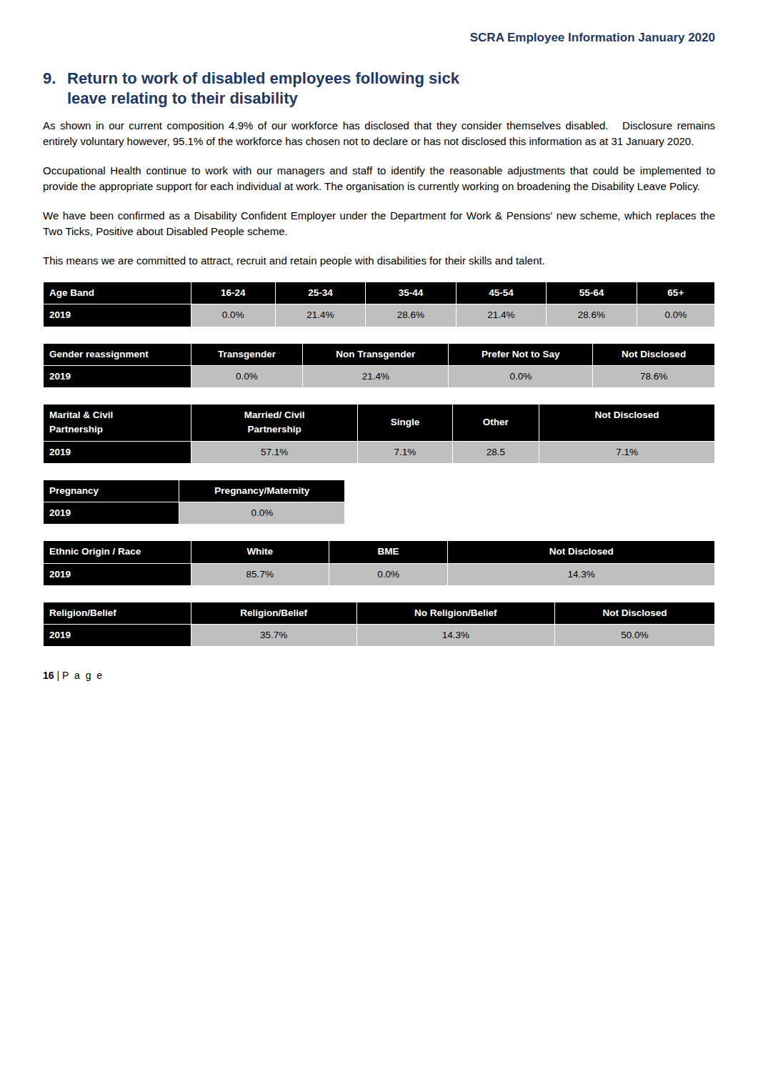SCRA Employee Information January 2020
9. Return to work of disabled employees following sick
leave relating to their disability
As shown in our current composition 4.9% of our workforce has disclosed that they consider themselves disabled. Disclosure remains entirely voluntary however, 95.1% of the workforce has chosen not to declare or has not disclosed this information as at 31 January 2020.
Occupational Health continue to work with our managers and staff to identify the reasonable adjustments that could be implemented to provide the appropriate support for each individual at work. The organisation is currently working on broadening the Disability Leave Policy.
We have been confirmed as a Disability Confident Employer under the Department for Work & Pensions' new scheme, which replaces the Two Ticks, Positive about Disabled People scheme.
This means we are committed to attract, recruit and retain people with disabilities for their skills and talent.
| Age Band | 16-24 | 25-34 | 35-44 | 45-54 | 55-64 | 65+ |
| --- | --- | --- | --- | --- | --- | --- |
| 2019 | 0.0% | 21.4% | 28.6% | 21.4% | 28.6% | 0.0% |
| Gender reassignment | Transgender | Non Transgender | Prefer Not to Say | Not Disclosed |
| --- | --- | --- | --- | --- |
| 2019 | 0.0% | 21.4% | 0.0% | 78.6% |
| Marital & Civil Partnership | Married/ Civil Partnership | Single | Other | Not Disclosed |
| --- | --- | --- | --- | --- |
| 2019 | 57.1% | 7.1% | 28.5 | 7.1% |
| Pregnancy | Pregnancy/Maternity |
| --- | --- |
| 2019 | 0.0% |
| Ethnic Origin / Race | White | BME | Not Disclosed |
| --- | --- | --- | --- |
| 2019 | 85.7% | 0.0% | 14.3% |
| Religion/Belief | Religion/Belief | No Religion/Belief | Not Disclosed |
| --- | --- | --- | --- |
| 2019 | 35.7% | 14.3% | 50.0% |
16 | P a g e